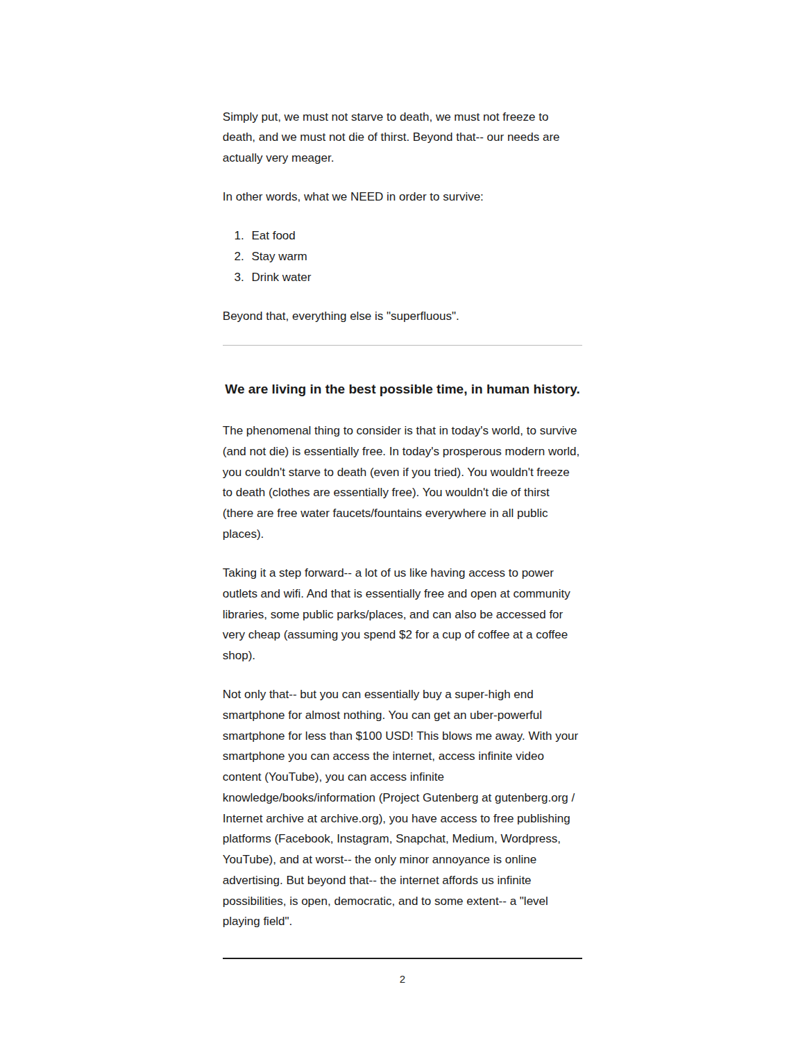Simply put, we must not starve to death, we must not freeze to death, and we must not die of thirst. Beyond that-- our needs are actually very meager.
In other words, what we NEED in order to survive:
Eat food
Stay warm
Drink water
Beyond that, everything else is "superfluous".
We are living in the best possible time, in human history.
The phenomenal thing to consider is that in today's world, to survive (and not die) is essentially free. In today's prosperous modern world, you couldn't starve to death (even if you tried). You wouldn't freeze to death (clothes are essentially free). You wouldn't die of thirst (there are free water faucets/fountains everywhere in all public places).
Taking it a step forward-- a lot of us like having access to power outlets and wifi. And that is essentially free and open at community libraries, some public parks/places, and can also be accessed for very cheap (assuming you spend $2 for a cup of coffee at a coffee shop).
Not only that-- but you can essentially buy a super-high end smartphone for almost nothing. You can get an uber-powerful smartphone for less than $100 USD! This blows me away. With your smartphone you can access the internet, access infinite video content (YouTube), you can access infinite knowledge/books/information (Project Gutenberg at gutenberg.org / Internet archive at archive.org), you have access to free publishing platforms (Facebook, Instagram, Snapchat, Medium, Wordpress, YouTube), and at worst-- the only minor annoyance is online advertising. But beyond that-- the internet affords us infinite possibilities, is open, democratic, and to some extent-- a "level playing field".
2